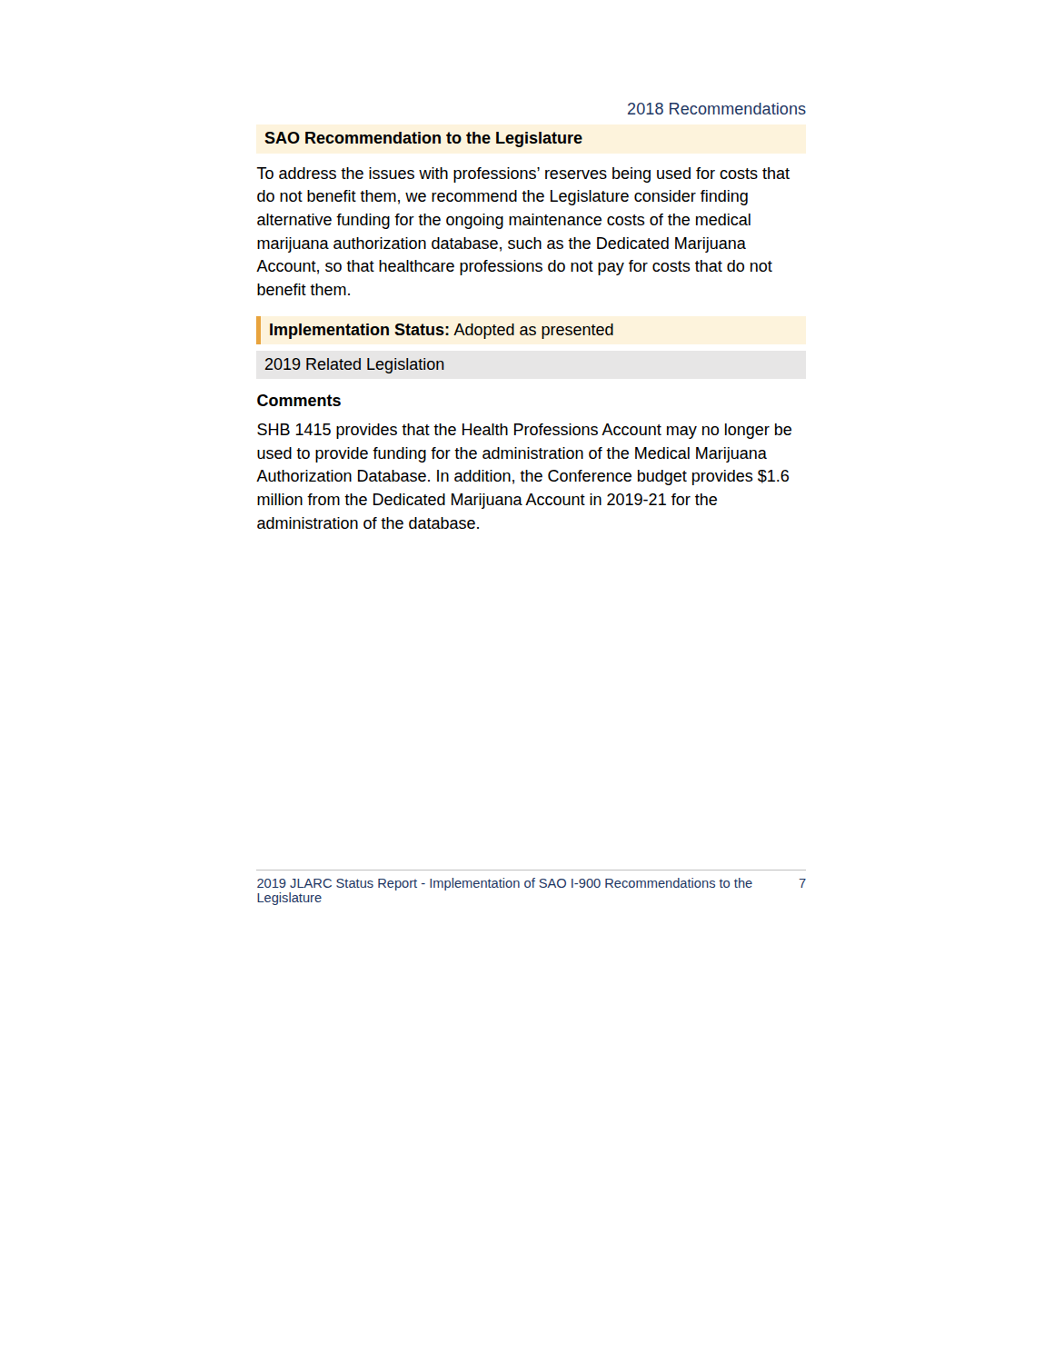2018 Recommendations
SAO Recommendation to the Legislature
To address the issues with professions’ reserves being used for costs that do not benefit them, we recommend the Legislature consider finding alternative funding for the ongoing maintenance costs of the medical marijuana authorization database, such as the Dedicated Marijuana Account, so that healthcare professions do not pay for costs that do not benefit them.
Implementation Status: Adopted as presented
2019 Related Legislation
Comments
SHB 1415 provides that the Health Professions Account may no longer be used to provide funding for the administration of the Medical Marijuana Authorization Database. In addition, the Conference budget provides $1.6 million from the Dedicated Marijuana Account in 2019-21 for the administration of the database.
2019 JLARC Status Report - Implementation of SAO I-900 Recommendations to the Legislature
7